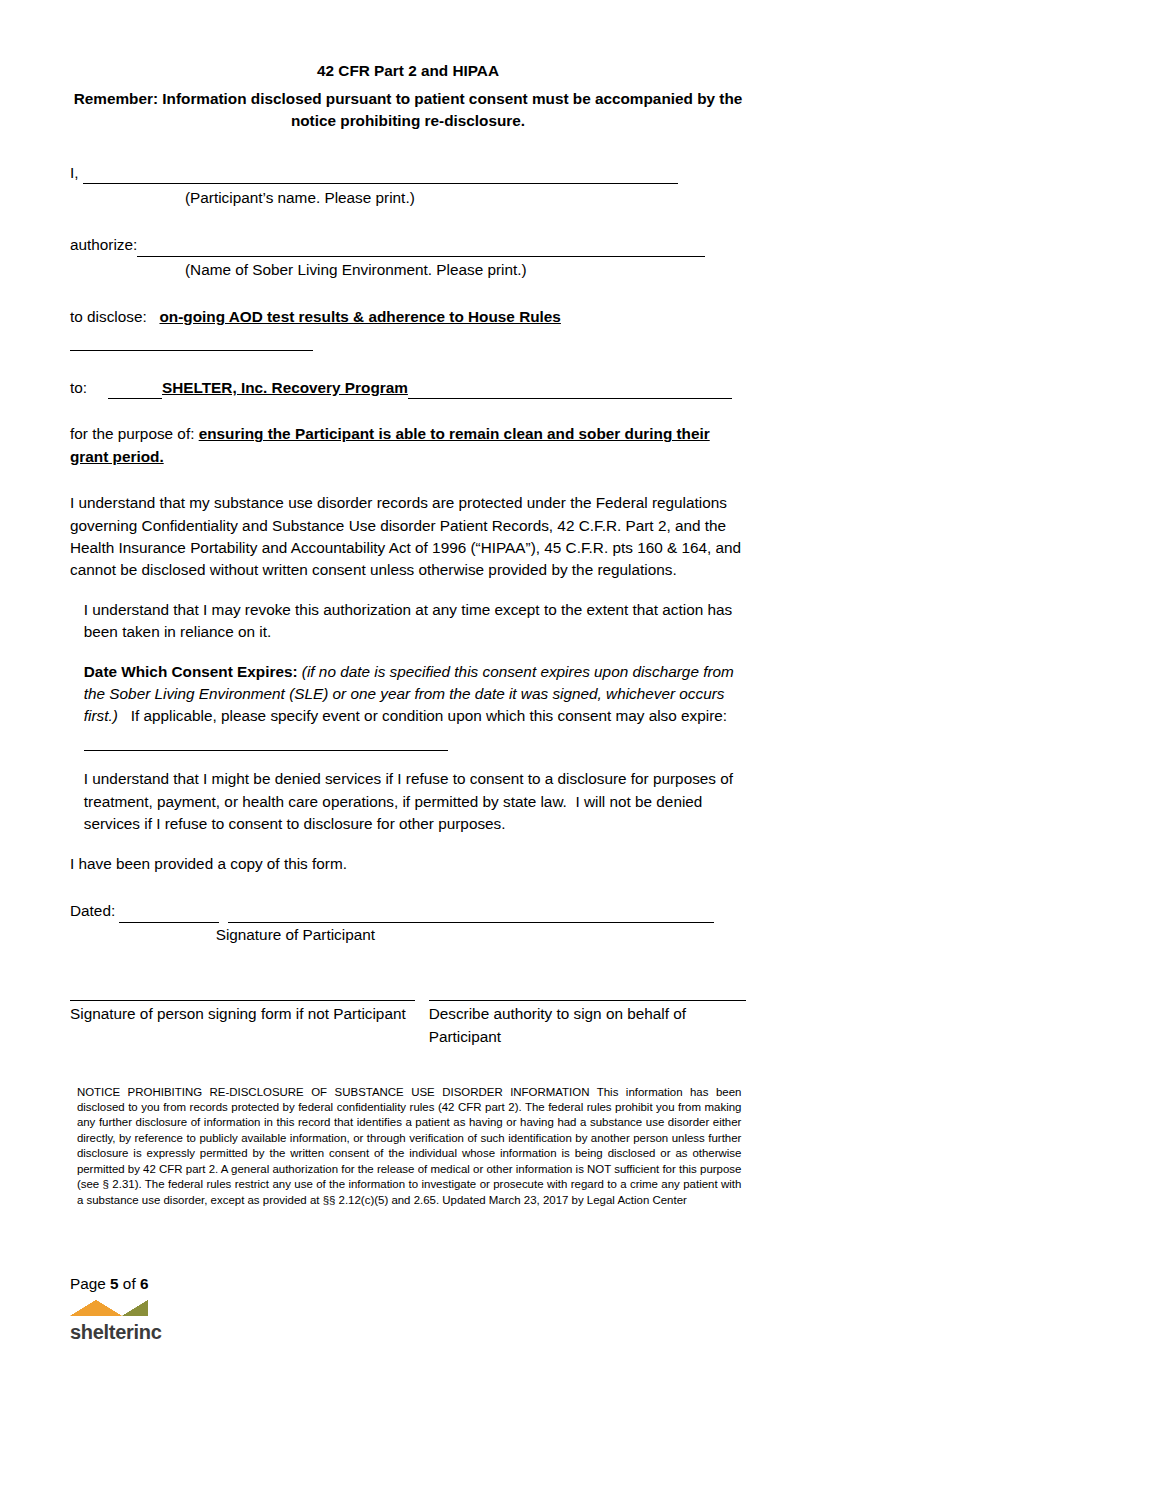42 CFR Part 2 and HIPAA
Remember: Information disclosed pursuant to patient consent must be accompanied by the notice prohibiting re-disclosure.
I,
(Participant’s name. Please print.)
authorize:
(Name of Sober Living Environment. Please print.)
to disclose: on-going AOD test results & adherence to House Rules
to: SHELTER, Inc. Recovery Program
for the purpose of: ensuring the Participant is able to remain clean and sober during their grant period.
I understand that my substance use disorder records are protected under the Federal regulations governing Confidentiality and Substance Use disorder Patient Records, 42 C.F.R. Part 2, and the Health Insurance Portability and Accountability Act of 1996 (“HIPAA”), 45 C.F.R. pts 160 & 164, and cannot be disclosed without written consent unless otherwise provided by the regulations.
I understand that I may revoke this authorization at any time except to the extent that action has been taken in reliance on it.
Date Which Consent Expires: (if no date is specified this consent expires upon discharge from the Sober Living Environment (SLE) or one year from the date it was signed, whichever occurs first.) If applicable, please specify event or condition upon which this consent may also expire:
I understand that I might be denied services if I refuse to consent to a disclosure for purposes of treatment, payment, or health care operations, if permitted by state law. I will not be denied services if I refuse to consent to disclosure for other purposes.
I have been provided a copy of this form.
Dated:
Signature of Participant
| Signature of person signing form if not Participant | Describe authority to sign on behalf of Participant |
NOTICE PROHIBITING RE-DISCLOSURE OF SUBSTANCE USE DISORDER INFORMATION This information has been disclosed to you from records protected by federal confidentiality rules (42 CFR part 2). The federal rules prohibit you from making any further disclosure of information in this record that identifies a patient as having or having had a substance use disorder either directly, by reference to publicly available information, or through verification of such identification by another person unless further disclosure is expressly permitted by the written consent of the individual whose information is being disclosed or as otherwise permitted by 42 CFR part 2. A general authorization for the release of medical or other information is NOT sufficient for this purpose (see § 2.31). The federal rules restrict any use of the information to investigate or prosecute with regard to a crime any patient with a substance use disorder, except as provided at §§ 2.12(c)(5) and 2.65. Updated March 23, 2017 by Legal Action Center
Page 5 of 6
shelter inc